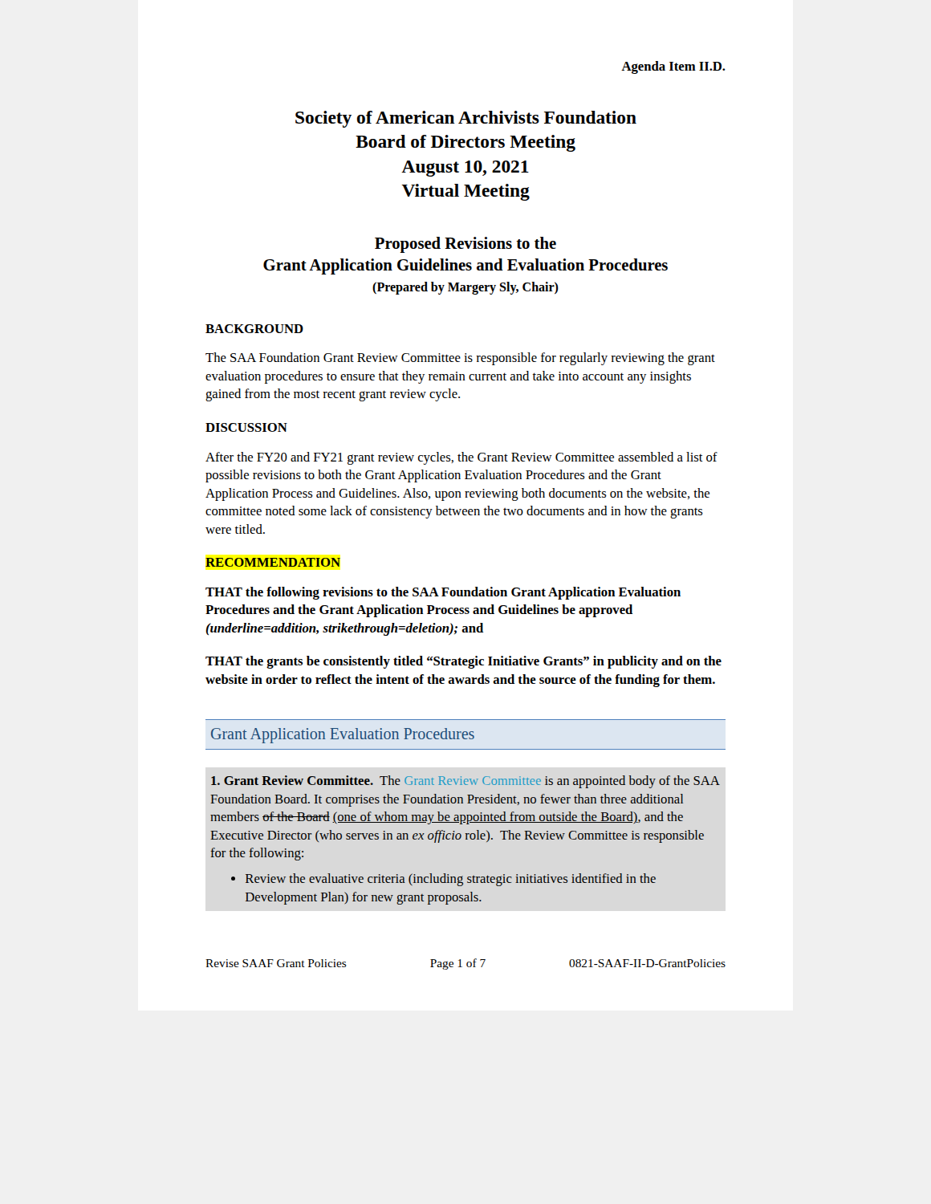Agenda Item II.D.
Society of American Archivists Foundation
Board of Directors Meeting
August 10, 2021
Virtual Meeting
Proposed Revisions to the
Grant Application Guidelines and Evaluation Procedures
(Prepared by Margery Sly, Chair)
BACKGROUND
The SAA Foundation Grant Review Committee is responsible for regularly reviewing the grant evaluation procedures to ensure that they remain current and take into account any insights gained from the most recent grant review cycle.
DISCUSSION
After the FY20 and FY21 grant review cycles, the Grant Review Committee assembled a list of possible revisions to both the Grant Application Evaluation Procedures and the Grant Application Process and Guidelines. Also, upon reviewing both documents on the website, the committee noted some lack of consistency between the two documents and in how the grants were titled.
RECOMMENDATION
THAT the following revisions to the SAA Foundation Grant Application Evaluation Procedures and the Grant Application Process and Guidelines be approved (underline=addition, strikethrough=deletion); and
THAT the grants be consistently titled “Strategic Initiative Grants” in publicity and on the website in order to reflect the intent of the awards and the source of the funding for them.
Grant Application Evaluation Procedures
1. Grant Review Committee. The Grant Review Committee is an appointed body of the SAA Foundation Board. It comprises the Foundation President, no fewer than three additional members of the Board (one of whom may be appointed from outside the Board), and the Executive Director (who serves in an ex officio role). The Review Committee is responsible for the following:
Review the evaluative criteria (including strategic initiatives identified in the Development Plan) for new grant proposals.
Revise SAAF Grant Policies Page 1 of 7 0821-SAAF-II-D-GrantPolicies